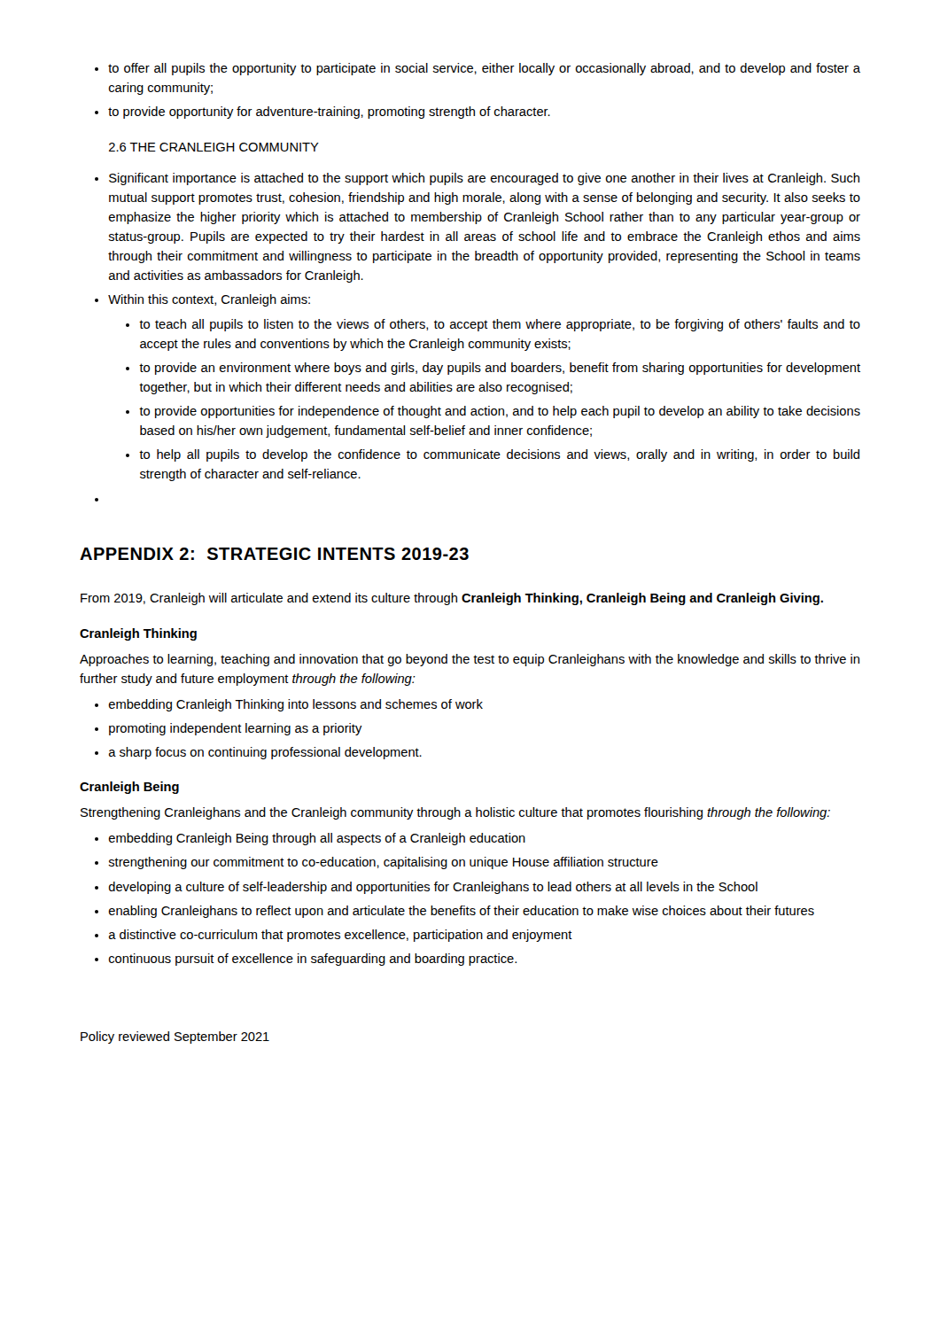to offer all pupils the opportunity to participate in social service, either locally or occasionally abroad, and to develop and foster a caring community;
to provide opportunity for adventure-training, promoting strength of character.
2.6 THE CRANLEIGH COMMUNITY
Significant importance is attached to the support which pupils are encouraged to give one another in their lives at Cranleigh. Such mutual support promotes trust, cohesion, friendship and high morale, along with a sense of belonging and security. It also seeks to emphasize the higher priority which is attached to membership of Cranleigh School rather than to any particular year-group or status-group. Pupils are expected to try their hardest in all areas of school life and to embrace the Cranleigh ethos and aims through their commitment and willingness to participate in the breadth of opportunity provided, representing the School in teams and activities as ambassadors for Cranleigh.
Within this context, Cranleigh aims:
to teach all pupils to listen to the views of others, to accept them where appropriate, to be forgiving of others' faults and to accept the rules and conventions by which the Cranleigh community exists;
to provide an environment where boys and girls, day pupils and boarders, benefit from sharing opportunities for development together, but in which their different needs and abilities are also recognised;
to provide opportunities for independence of thought and action, and to help each pupil to develop an ability to take decisions based on his/her own judgement, fundamental self-belief and inner confidence;
to help all pupils to develop the confidence to communicate decisions and views, orally and in writing, in order to build strength of character and self-reliance.
APPENDIX 2: STRATEGIC INTENTS 2019-23
From 2019, Cranleigh will articulate and extend its culture through Cranleigh Thinking, Cranleigh Being and Cranleigh Giving.
Cranleigh Thinking
Approaches to learning, teaching and innovation that go beyond the test to equip Cranleighans with the knowledge and skills to thrive in further study and future employment through the following:
embedding Cranleigh Thinking into lessons and schemes of work
promoting independent learning as a priority
a sharp focus on continuing professional development.
Cranleigh Being
Strengthening Cranleighans and the Cranleigh community through a holistic culture that promotes flourishing through the following:
embedding Cranleigh Being through all aspects of a Cranleigh education
strengthening our commitment to co-education, capitalising on unique House affiliation structure
developing a culture of self-leadership and opportunities for Cranleighans to lead others at all levels in the School
enabling Cranleighans to reflect upon and articulate the benefits of their education to make wise choices about their futures
a distinctive co-curriculum that promotes excellence, participation and enjoyment
continuous pursuit of excellence in safeguarding and boarding practice.
Policy reviewed September 2021